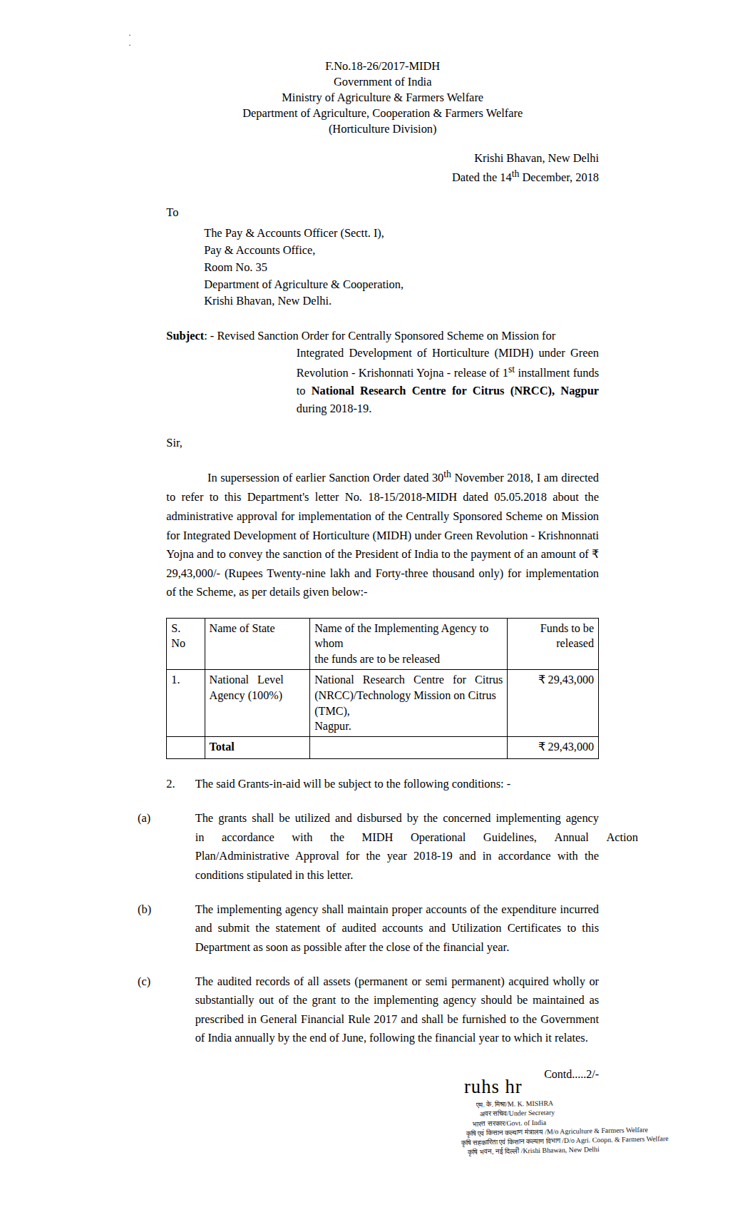. .
F.No.18-26/2017-MIDH
Government of India
Ministry of Agriculture & Farmers Welfare
Department of Agriculture, Cooperation & Farmers Welfare
(Horticulture Division)
Krishi Bhavan, New Delhi
Dated the 14th December, 2018
To
The Pay & Accounts Officer (Sectt. I),
Pay & Accounts Office,
Room No. 35
Department of Agriculture & Cooperation,
Krishi Bhavan, New Delhi.
Subject: - Revised Sanction Order for Centrally Sponsored Scheme on Mission for
Integrated Development of Horticulture (MIDH) under Green Revolution - Krishonnati Yojna - release of 1st installment funds to National Research Centre for Citrus (NRCC), Nagpur during 2018-19.
Sir,
In supersession of earlier Sanction Order dated 30th November 2018, I am directed to refer to this Department's letter No. 18-15/2018-MIDH dated 05.05.2018 about the administrative approval for implementation of the Centrally Sponsored Scheme on Mission for Integrated Development of Horticulture (MIDH) under Green Revolution - Krishnonnati Yojna and to convey the sanction of the President of India to the payment of an amount of ₹ 29,43,000/- (Rupees Twenty-nine lakh and Forty-three thousand only) for implementation of the Scheme, as per details given below:-
| S. No | Name of State | Name of the Implementing Agency to whom the funds are to be released | Funds to be released |
| --- | --- | --- | --- |
| 1. | National Level Agency (100%) | National Research Centre for Citrus (NRCC)/Technology Mission on Citrus (TMC), Nagpur. | ₹ 29,43,000 |
| | Total | | ₹ 29,43,000 |
2. The said Grants-in-aid will be subject to the following conditions: -
(a) The grants shall be utilized and disbursed by the concerned implementing agency in accordance with the MIDH Operational Guidelines, Annual Action Plan/Administrative Approval for the year 2018-19 and in accordance with the conditions stipulated in this letter.
(b) The implementing agency shall maintain proper accounts of the expenditure incurred and submit the statement of audited accounts and Utilization Certificates to this Department as soon as possible after the close of the financial year.
(c) The audited records of all assets (permanent or semi permanent) acquired wholly or substantially out of the grant to the implementing agency should be maintained as prescribed in General Financial Rule 2017 and shall be furnished to the Government of India annually by the end of June, following the financial year to which it relates.
Contd.....2/-
ruhs hr
एम. के. मिश्रा/M. K. MISHRA
अवर सचिव/Under Secretary
भारत सरकार/Govt. of India
कृषि एवं किसान कल्याण मंत्रालय /M/o Agriculture & Farmers Welfare
कृषि सहकारिता एवं किसान कल्याण विभाग /D/o Agri. Coopn. & Farmers Welfare
कृषि भवन, नई दिल्ली /Krishi Bhawan, New Delhi